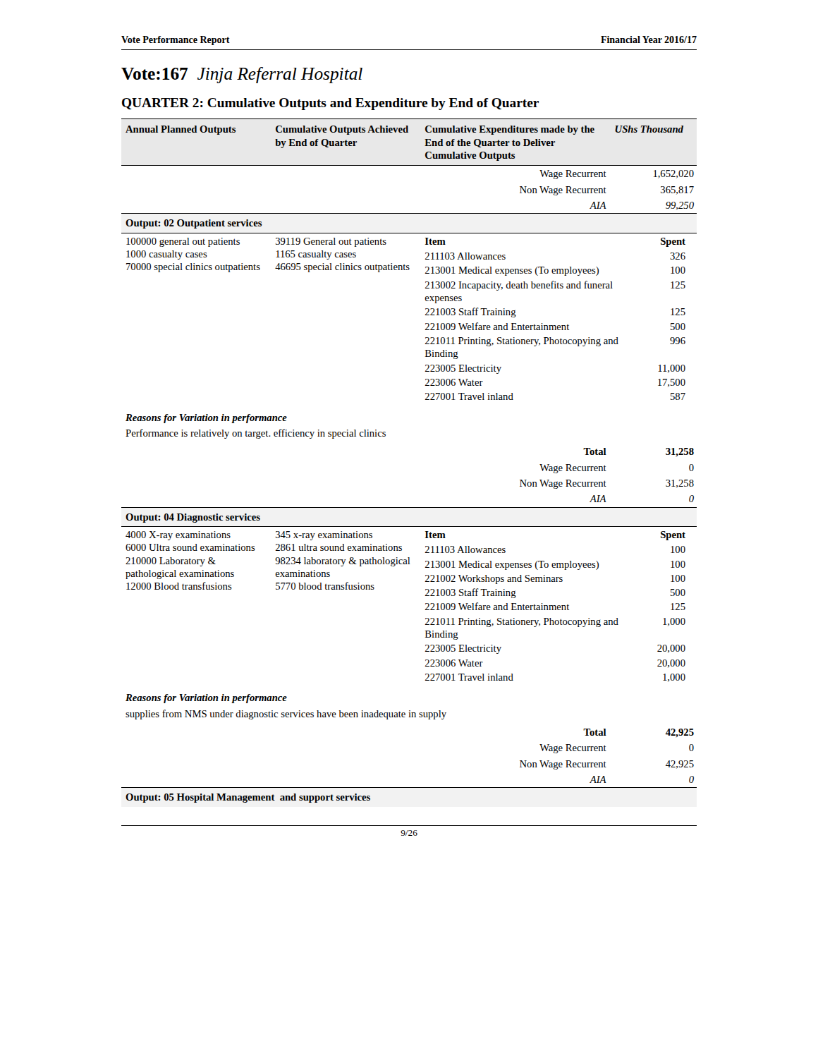Vote Performance Report
Financial Year 2016/17
Vote:167 Jinja Referral Hospital
QUARTER 2: Cumulative Outputs and Expenditure by End of Quarter
| Annual Planned Outputs | Cumulative Outputs Achieved by End of Quarter | Cumulative Expenditures made by the End of the Quarter to Deliver Cumulative Outputs | UShs Thousand |
| --- | --- | --- | --- |
| | | Wage Recurrent | 1,652,020 |
| | | Non Wage Recurrent | 365,817 |
| | | AIA | 99,250 |
| Output: 02 Outpatient services |
| 100000 general out patients 1000 casualty cases 70000 special clinics outpatients | 39119 General out patients 1165 casualty cases 46695 special clinics outpatients | / Item / Spent / / --- / --- / / 211103 Allowances / 326 / / 213001 Medical expenses (To employees) / 100 / / 213002 Incapacity, death benefits and funeral expenses / 125 / / 221003 Staff Training / 125 / / 221009 Welfare and Entertainment / 500 / / 221011 Printing, Stationery, Photocopying and Binding / 996 / / 223005 Electricity / 11,000 / / 223006 Water / 17,500 / / 227001 Travel inland / 587 / |
| Reasons for Variation in performance |
| Performance is relatively on target. efficiency in special clinics |
| | | Total | 31,258 |
| | | Wage Recurrent | 0 |
| | | Non Wage Recurrent | 31,258 |
| | | AIA | 0 |
| Output: 04 Diagnostic services |
| 4000 X-ray examinations 6000 Ultra sound examinations 210000 Laboratory & pathological examinations 12000 Blood transfusions | 345 x-ray examinations 2861 ultra sound examinations 98234 laboratory & pathological examinations 5770 blood transfusions | / Item / Spent / / --- / --- / / 211103 Allowances / 100 / / 213001 Medical expenses (To employees) / 100 / / 221002 Workshops and Seminars / 100 / / 221003 Staff Training / 500 / / 221009 Welfare and Entertainment / 125 / / 221011 Printing, Stationery, Photocopying and Binding / 1,000 / / 223005 Electricity / 20,000 / / 223006 Water / 20,000 / / 227001 Travel inland / 1,000 / |
| Reasons for Variation in performance |
| supplies from NMS under diagnostic services have been inadequate in supply |
| | | Total | 42,925 |
| | | Wage Recurrent | 0 |
| | | Non Wage Recurrent | 42,925 |
| | | AIA | 0 |
| Output: 05 Hospital Management and support services |
9/26